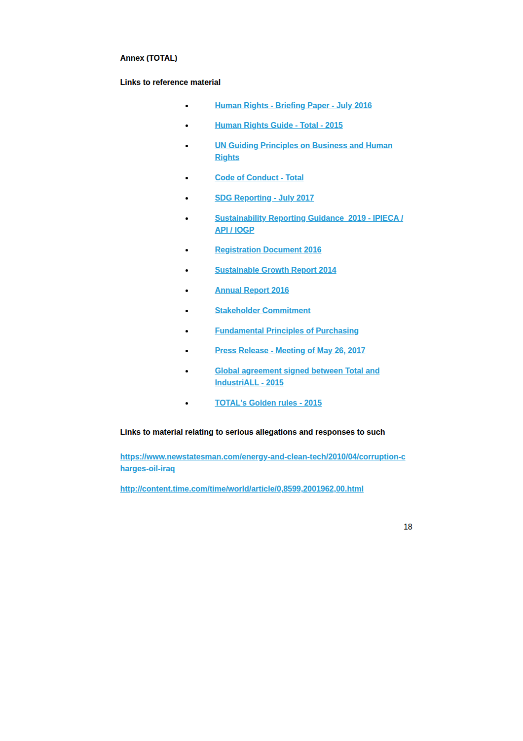Annex (TOTAL)
Links to reference material
Human Rights - Briefing Paper - July 2016
Human Rights Guide - Total - 2015
UN Guiding Principles on Business and Human Rights
Code of Conduct - Total
SDG Reporting - July 2017
Sustainability Reporting Guidance 2019 - IPIECA / API / IOGP
Registration Document 2016
Sustainable Growth Report 2014
Annual Report 2016
Stakeholder Commitment
Fundamental Principles of Purchasing
Press Release - Meeting of May 26, 2017
Global agreement signed between Total and IndustriALL - 2015
TOTAL's Golden rules - 2015
Links to material relating to serious allegations and responses to such
https://www.newstatesman.com/energy-and-clean-tech/2010/04/corruption-charges-oil-iraq
http://content.time.com/time/world/article/0,8599,2001962,00.html
18